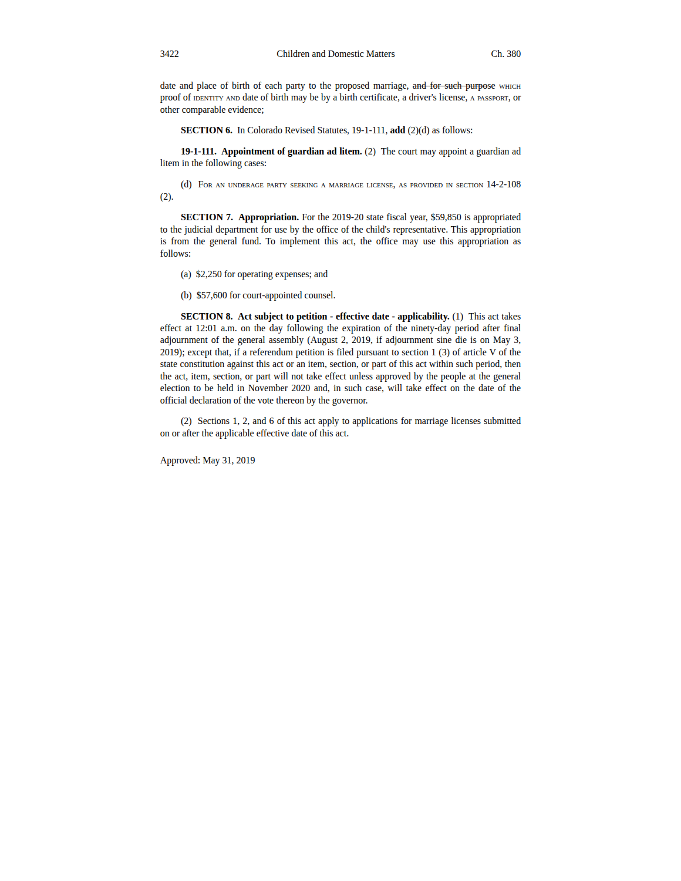3422 Children and Domestic Matters Ch. 380
date and place of birth of each party to the proposed marriage, and for such purpose which proof of identity and date of birth may be by a birth certificate, a driver's license, a passport, or other comparable evidence;
SECTION 6. In Colorado Revised Statutes, 19-1-111, add (2)(d) as follows:
19-1-111. Appointment of guardian ad litem. (2) The court may appoint a guardian ad litem in the following cases:
(d) For an underage party seeking a marriage license, as provided in section 14-2-108 (2).
SECTION 7. Appropriation. For the 2019-20 state fiscal year, $59,850 is appropriated to the judicial department for use by the office of the child's representative. This appropriation is from the general fund. To implement this act, the office may use this appropriation as follows:
(a) $2,250 for operating expenses; and
(b) $57,600 for court-appointed counsel.
SECTION 8. Act subject to petition - effective date - applicability. (1) This act takes effect at 12:01 a.m. on the day following the expiration of the ninety-day period after final adjournment of the general assembly (August 2, 2019, if adjournment sine die is on May 3, 2019); except that, if a referendum petition is filed pursuant to section 1 (3) of article V of the state constitution against this act or an item, section, or part of this act within such period, then the act, item, section, or part will not take effect unless approved by the people at the general election to be held in November 2020 and, in such case, will take effect on the date of the official declaration of the vote thereon by the governor.
(2) Sections 1, 2, and 6 of this act apply to applications for marriage licenses submitted on or after the applicable effective date of this act.
Approved: May 31, 2019